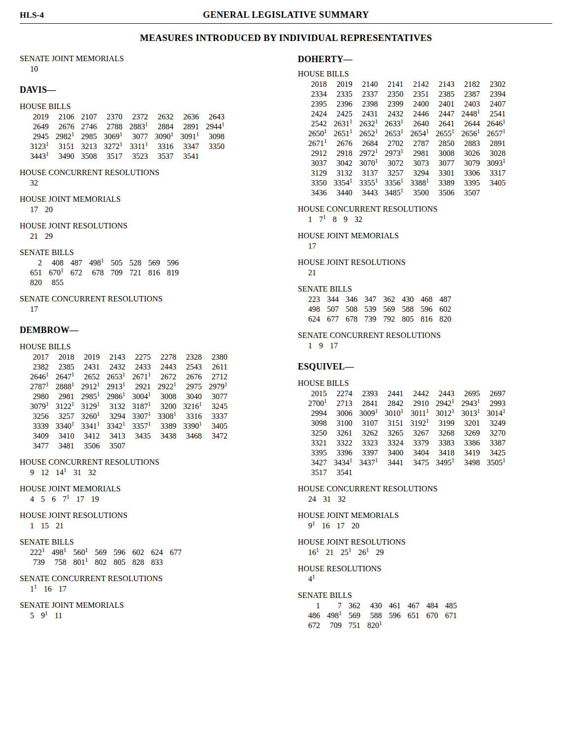HLS-4
GENERAL LEGISLATIVE SUMMARY
MEASURES INTRODUCED BY INDIVIDUAL REPRESENTATIVES
SENATE JOINT MEMORIALS
| 10 |
DAVIS—
HOUSE BILLS
| 2019 | 2106 | 2107 | 2370 | 2372 | 2632 | 2636 | 2643 |
| 2649 | 2676 | 2746 | 2788 | 2883 1 | 2884 | 2891 | 2944 1 |
| 2945 | 2982 1 | 2985 | 3069 1 | 3077 | 3090 1 | 3091 1 | 3098 |
| 3123 1 | 3151 | 3213 | 3272 1 | 3311 1 | 3316 | 3347 | 3350 |
| 3443 1 | 3490 | 3508 | 3517 | 3523 | 3537 | 3541 | |
HOUSE CONCURRENT RESOLUTIONS
| 32 |
HOUSE JOINT MEMORIALS
| 17 | 20 |
HOUSE JOINT RESOLUTIONS
| 21 | 29 |
SENATE BILLS
| 2 | 408 | 487 | 498 1 | 505 | 528 | 569 | 596 |
| 651 | 670 1 | 672 | 678 | 709 | 721 | 816 | 819 |
| 820 | 855 | | | | | | |
SENATE CONCURRENT RESOLUTIONS
| 17 |
DEMBROW—
HOUSE BILLS
| 2017 | 2018 | 2019 | 2143 | 2275 | 2278 | 2328 | 2380 |
| 2382 | 2385 | 2431 | 2432 | 2433 | 2443 | 2543 | 2611 |
| 2646 1 | 2647 1 | 2652 | 2653 1 | 2671 1 | 2672 | 2676 | 2712 |
| 2787 1 | 2888 1 | 2912 1 | 2913 1 | 2921 | 2922 1 | 2975 | 2979 1 |
| 2980 | 2981 | 2985 1 | 2986 1 | 3004 1 | 3008 | 3040 | 3077 |
| 3079 1 | 3122 1 | 3129 1 | 3132 | 3187 1 | 3200 | 3216 1 | 3245 |
| 3256 | 3257 | 3260 1 | 3294 | 3307 1 | 3308 1 | 3316 | 3337 |
| 3339 | 3340 1 | 3341 1 | 3342 1 | 3357 1 | 3389 | 3390 1 | 3405 |
| 3409 | 3410 | 3412 | 3413 | 3435 | 3438 | 3468 | 3472 |
| 3477 | 3481 | 3506 | 3507 | | | | |
HOUSE CONCURRENT RESOLUTIONS
| 9 | 12 | 14 1 | 31 | 32 |
HOUSE JOINT MEMORIALS
| 4 | 5 | 6 | 7 1 | 17 | 19 |
HOUSE JOINT RESOLUTIONS
| 1 | 15 | 21 |
SENATE BILLS
| 222 1 | 498 1 | 560 1 | 569 | 596 | 602 | 624 | 677 |
| 739 | 758 | 801 1 | 802 | 805 | 828 | 833 | |
SENATE CONCURRENT RESOLUTIONS
| 1 1 | 16 | 17 |
SENATE JOINT MEMORIALS
| 5 | 9 1 | 11 |
DOHERTY—
HOUSE BILLS
| 2018 | 2019 | 2140 | 2141 | 2142 | 2143 | 2182 | 2302 |
| 2334 | 2335 | 2337 | 2350 | 2351 | 2385 | 2387 | 2394 |
| 2395 | 2396 | 2398 | 2399 | 2400 | 2401 | 2403 | 2407 |
| 2424 | 2425 | 2431 | 2432 | 2446 | 2447 | 2448 1 | 2541 |
| 2542 | 2631 1 | 2632 1 | 2633 1 | 2640 | 2641 | 2644 | 2646 1 |
| 2650 1 | 2651 1 | 2652 1 | 2653 1 | 2654 1 | 2655 1 | 2656 1 | 2657 1 |
| 2671 1 | 2676 | 2684 | 2702 | 2787 | 2850 | 2883 | 2891 |
| 2912 | 2918 | 2972 1 | 2973 1 | 2981 | 3008 | 3026 | 3028 |
| 3037 | 3042 | 3070 1 | 3072 | 3073 | 3077 | 3079 | 3093 1 |
| 3129 | 3132 | 3137 | 3257 | 3294 | 3301 | 3306 | 3317 |
| 3350 | 3354 1 | 3355 1 | 3356 1 | 3388 1 | 3389 | 3395 | 3405 |
| 3436 | 3440 | 3443 | 3485 1 | 3500 | 3506 | 3507 | |
HOUSE CONCURRENT RESOLUTIONS
| 1 | 7 1 | 8 | 9 | 32 |
HOUSE JOINT MEMORIALS
| 17 |
HOUSE JOINT RESOLUTIONS
| 21 |
SENATE BILLS
| 223 | 344 | 346 | 347 | 362 | 430 | 468 | 487 |
| 498 | 507 | 508 | 539 | 569 | 588 | 596 | 602 |
| 624 | 677 | 678 | 739 | 792 | 805 | 816 | 820 |
SENATE CONCURRENT RESOLUTIONS
| 1 | 9 | 17 |
ESQUIVEL—
HOUSE BILLS
| 2015 | 2274 | 2393 | 2441 | 2442 | 2443 | 2695 | 2697 |
| 2700 1 | 2713 | 2841 | 2842 | 2910 | 2942 1 | 2943 1 | 2993 |
| 2994 | 3006 | 3009 1 | 3010 1 | 3011 1 | 3012 1 | 3013 1 | 3014 1 |
| 3098 | 3100 | 3107 | 3151 | 3192 1 | 3199 | 3201 | 3249 |
| 3250 | 3261 | 3262 | 3265 | 3267 | 3268 | 3269 | 3270 |
| 3321 | 3322 | 3323 | 3324 | 3379 | 3383 | 3386 | 3387 |
| 3395 | 3396 | 3397 | 3400 | 3404 | 3418 | 3419 | 3425 |
| 3427 | 3434 1 | 3437 1 | 3441 | 3475 | 3495 1 | 3498 | 3505 1 |
| 3517 | 3541 | | | | | | |
HOUSE CONCURRENT RESOLUTIONS
| 24 | 31 | 32 |
HOUSE JOINT MEMORIALS
| 9 1 | 16 | 17 | 20 |
HOUSE JOINT RESOLUTIONS
| 16 1 | 21 | 25 1 | 26 1 | 29 |
HOUSE RESOLUTIONS
| 4 1 |
SENATE BILLS
| 1 | 7 | 362 | 430 | 461 | 467 | 484 | 485 |
| 486 | 498 1 | 569 | 588 | 596 | 651 | 670 | 671 |
| 672 | 709 | 751 | 820 1 | | | | |